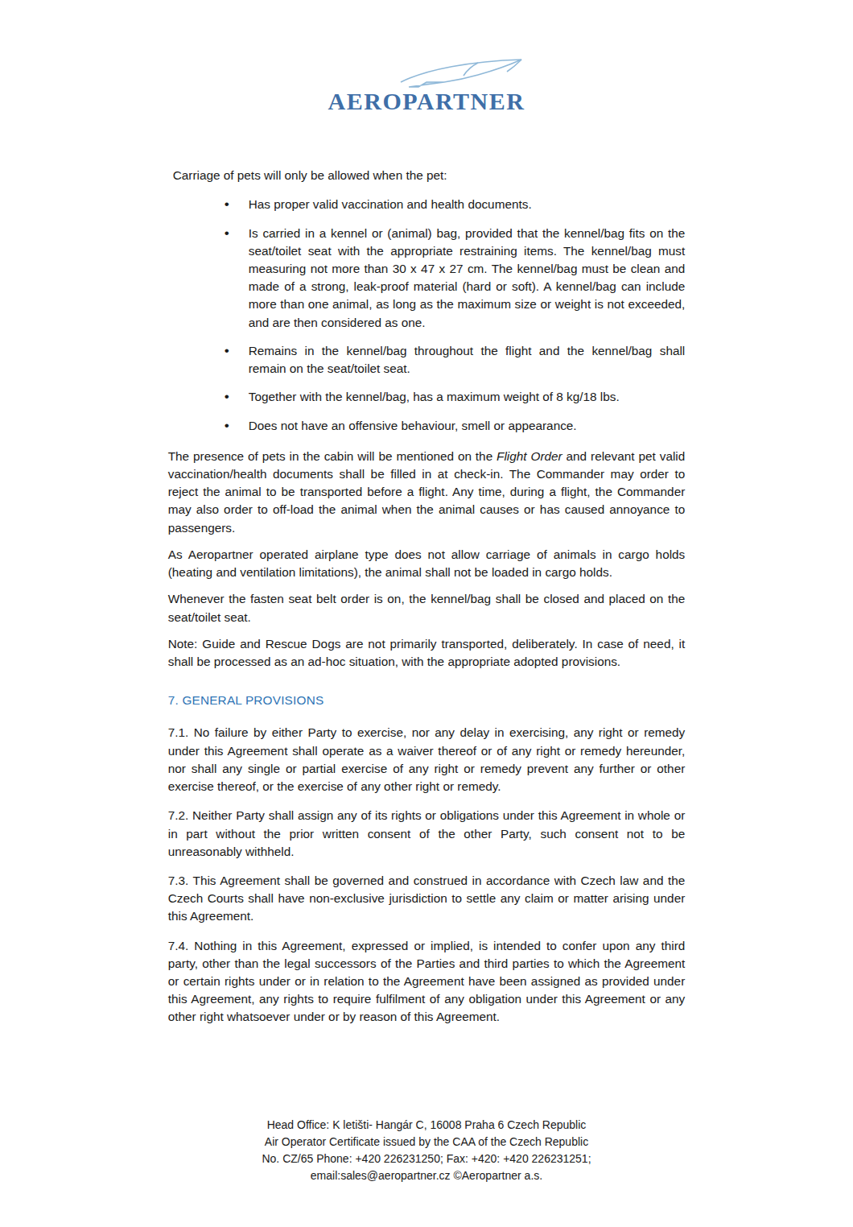Aeropartner AEROPARTNER
Carriage of pets will only be allowed when the pet:
Has proper valid vaccination and health documents.
Is carried in a kennel or (animal) bag, provided that the kennel/bag fits on the seat/toilet seat with the appropriate restraining items. The kennel/bag must measuring not more than 30 x 47 x 27 cm. The kennel/bag must be clean and made of a strong, leak-proof material (hard or soft). A kennel/bag can include more than one animal, as long as the maximum size or weight is not exceeded, and are then considered as one.
Remains in the kennel/bag throughout the flight and the kennel/bag shall remain on the seat/toilet seat.
Together with the kennel/bag, has a maximum weight of 8 kg/18 lbs.
Does not have an offensive behaviour, smell or appearance.
The presence of pets in the cabin will be mentioned on the Flight Order and relevant pet valid vaccination/health documents shall be filled in at check-in. The Commander may order to reject the animal to be transported before a flight. Any time, during a flight, the Commander may also order to off-load the animal when the animal causes or has caused annoyance to passengers.
As Aeropartner operated airplane type does not allow carriage of animals in cargo holds (heating and ventilation limitations), the animal shall not be loaded in cargo holds.
Whenever the fasten seat belt order is on, the kennel/bag shall be closed and placed on the seat/toilet seat.
Note: Guide and Rescue Dogs are not primarily transported, deliberately. In case of need, it shall be processed as an ad-hoc situation, with the appropriate adopted provisions.
7. GENERAL PROVISIONS
7.1. No failure by either Party to exercise, nor any delay in exercising, any right or remedy under this Agreement shall operate as a waiver thereof or of any right or remedy hereunder, nor shall any single or partial exercise of any right or remedy prevent any further or other exercise thereof, or the exercise of any other right or remedy.
7.2. Neither Party shall assign any of its rights or obligations under this Agreement in whole or in part without the prior written consent of the other Party, such consent not to be unreasonably withheld.
7.3. This Agreement shall be governed and construed in accordance with Czech law and the Czech Courts shall have non-exclusive jurisdiction to settle any claim or matter arising under this Agreement.
7.4. Nothing in this Agreement, expressed or implied, is intended to confer upon any third party, other than the legal successors of the Parties and third parties to which the Agreement or certain rights under or in relation to the Agreement have been assigned as provided under this Agreement, any rights to require fulfilment of any obligation under this Agreement or any other right whatsoever under or by reason of this Agreement.
Head Office: K letišti- Hangár C, 16008 Praha 6 Czech Republic
Air Operator Certificate issued by the CAA of the Czech Republic
No. CZ/65 Phone: +420 226231250; Fax: +420: +420 226231251;
email:sales@aeropartner.cz ©Aeropartner a.s.